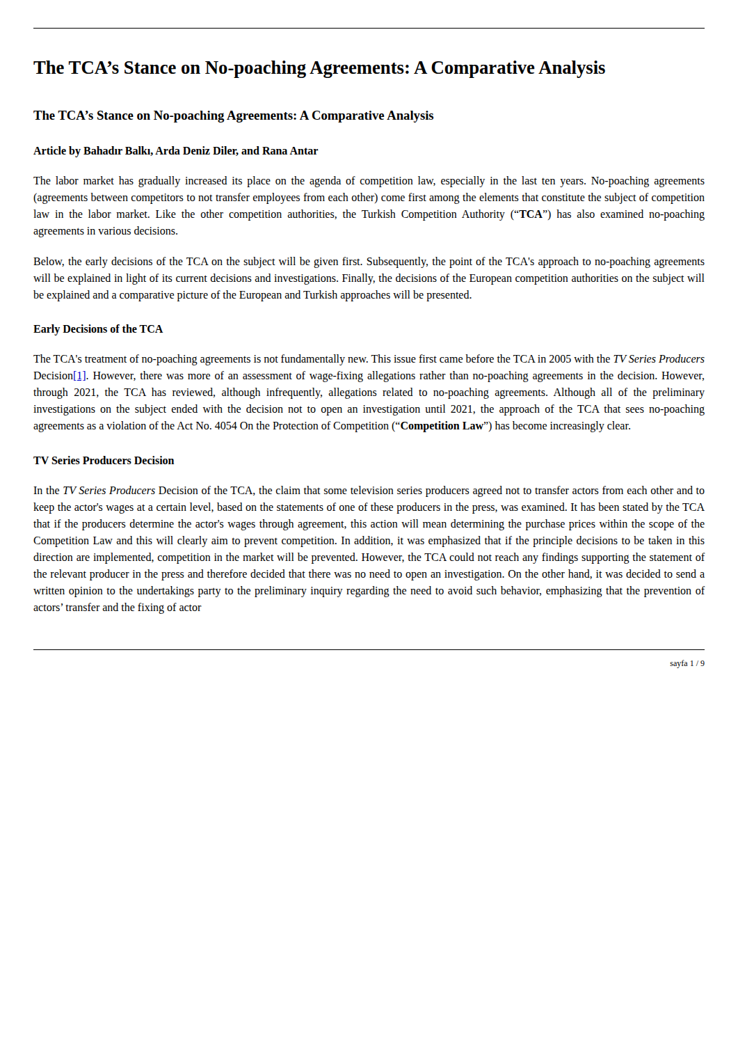The TCA’s Stance on No-poaching Agreements: A Comparative Analysis
The TCA’s Stance on No-poaching Agreements: A Comparative Analysis
Article by Bahadır Balkı, Arda Deniz Diler, and Rana Antar
The labor market has gradually increased its place on the agenda of competition law, especially in the last ten years. No-poaching agreements (agreements between competitors to not transfer employees from each other) come first among the elements that constitute the subject of competition law in the labor market. Like the other competition authorities, the Turkish Competition Authority (“TCA”) has also examined no-poaching agreements in various decisions.
Below, the early decisions of the TCA on the subject will be given first. Subsequently, the point of the TCA's approach to no-poaching agreements will be explained in light of its current decisions and investigations. Finally, the decisions of the European competition authorities on the subject will be explained and a comparative picture of the European and Turkish approaches will be presented.
Early Decisions of the TCA
The TCA's treatment of no-poaching agreements is not fundamentally new. This issue first came before the TCA in 2005 with the TV Series Producers Decision[1]. However, there was more of an assessment of wage-fixing allegations rather than no-poaching agreements in the decision. However, through 2021, the TCA has reviewed, although infrequently, allegations related to no-poaching agreements. Although all of the preliminary investigations on the subject ended with the decision not to open an investigation until 2021, the approach of the TCA that sees no-poaching agreements as a violation of the Act No. 4054 On the Protection of Competition (“Competition Law”) has become increasingly clear.
TV Series Producers Decision
In the TV Series Producers Decision of the TCA, the claim that some television series producers agreed not to transfer actors from each other and to keep the actor's wages at a certain level, based on the statements of one of these producers in the press, was examined. It has been stated by the TCA that if the producers determine the actor's wages through agreement, this action will mean determining the purchase prices within the scope of the Competition Law and this will clearly aim to prevent competition. In addition, it was emphasized that if the principle decisions to be taken in this direction are implemented, competition in the market will be prevented. However, the TCA could not reach any findings supporting the statement of the relevant producer in the press and therefore decided that there was no need to open an investigation. On the other hand, it was decided to send a written opinion to the undertakings party to the preliminary inquiry regarding the need to avoid such behavior, emphasizing that the prevention of actors’ transfer and the fixing of actor
sayfa 1 / 9